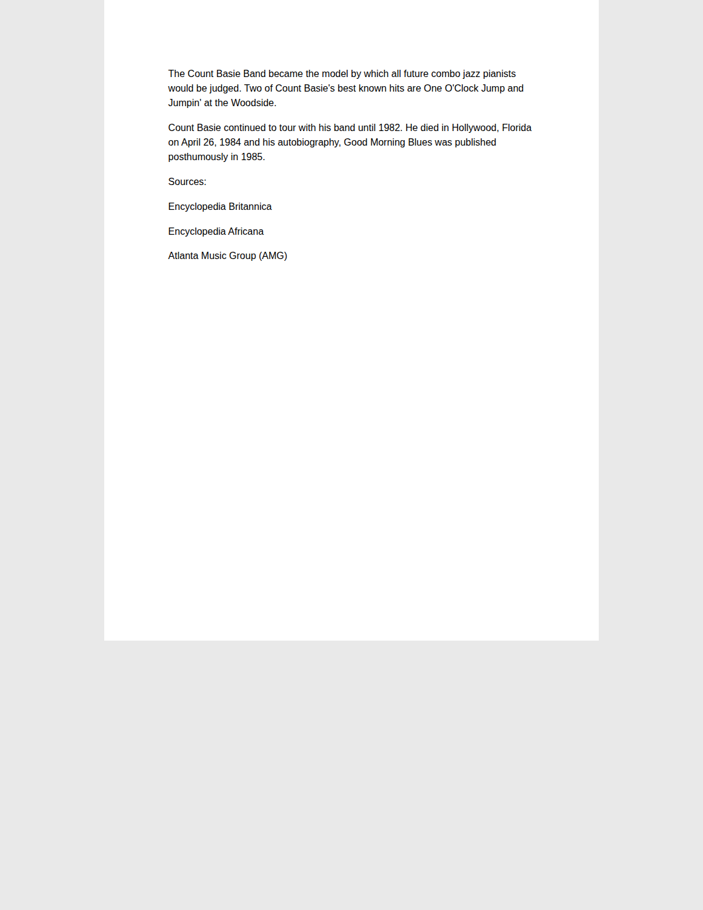The Count Basie Band became the model by which all future combo jazz pianists would be judged. Two of Count Basie's best known hits are One O'Clock Jump and Jumpin' at the Woodside.
Count Basie continued to tour with his band until 1982. He died in Hollywood, Florida on April 26, 1984 and his autobiography, Good Morning Blues was published posthumously in 1985.
Sources:
Encyclopedia Britannica
Encyclopedia Africana
Atlanta Music Group (AMG)